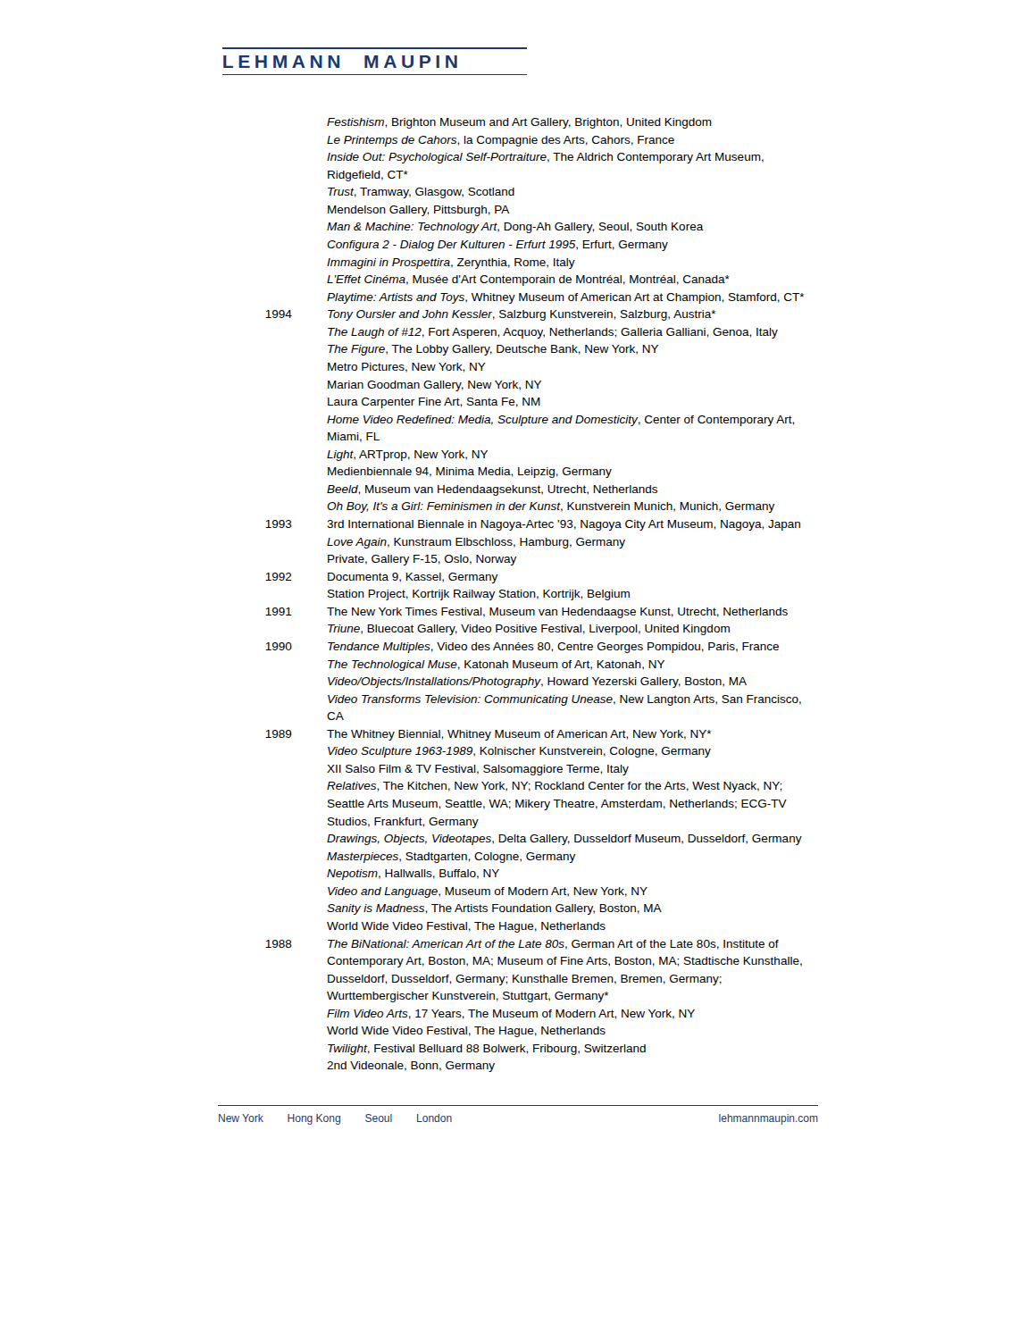LEHMANN MAUPIN
| | Festishism , Brighton Museum and Art Gallery, Brighton, United Kingdom Le Printemps de Cahors , la Compagnie des Arts, Cahors, France Inside Out: Psychological Self-Portraiture , The Aldrich Contemporary Art Museum, Ridgefield, CT* Trust , Tramway, Glasgow, Scotland Mendelson Gallery, Pittsburgh, PA Man & Machine: Technology Art , Dong-Ah Gallery, Seoul, South Korea Configura 2 - Dialog Der Kulturen - Erfurt 1995 , Erfurt, Germany Immagini in Prospettira , Zerynthia, Rome, Italy L'Effet Cinéma , Musée d'Art Contemporain de Montréal, Montréal, Canada* Playtime: Artists and Toys , Whitney Museum of American Art at Champion, Stamford, CT* |
| 1994 | Tony Oursler and John Kessler , Salzburg Kunstverein, Salzburg, Austria* The Laugh of #12 , Fort Asperen, Acquoy, Netherlands; Galleria Galliani, Genoa, Italy The Figure , The Lobby Gallery, Deutsche Bank, New York, NY Metro Pictures, New York, NY Marian Goodman Gallery, New York, NY Laura Carpenter Fine Art, Santa Fe, NM Home Video Redefined: Media, Sculpture and Domesticity , Center of Contemporary Art, Miami, FL Light , ARTprop, New York, NY Medienbiennale 94, Minima Media, Leipzig, Germany Beeld , Museum van Hedendaagsekunst, Utrecht, Netherlands Oh Boy, It's a Girl: Feminismen in der Kunst , Kunstverein Munich, Munich, Germany |
| 1993 | 3rd International Biennale in Nagoya-Artec '93, Nagoya City Art Museum, Nagoya, Japan Love Again , Kunstraum Elbschloss, Hamburg, Germany Private, Gallery F-15, Oslo, Norway |
| 1992 | Documenta 9, Kassel, Germany Station Project, Kortrijk Railway Station, Kortrijk, Belgium |
| 1991 | The New York Times Festival, Museum van Hedendaagse Kunst, Utrecht, Netherlands Triune , Bluecoat Gallery, Video Positive Festival, Liverpool, United Kingdom |
| 1990 | Tendance Multiples , Video des Années 80, Centre Georges Pompidou, Paris, France The Technological Muse , Katonah Museum of Art, Katonah, NY Video/Objects/Installations/Photography , Howard Yezerski Gallery, Boston, MA Video Transforms Television: Communicating Unease , New Langton Arts, San Francisco, CA |
| 1989 | The Whitney Biennial, Whitney Museum of American Art, New York, NY* Video Sculpture 1963-1989 , Kolnischer Kunstverein, Cologne, Germany XII Salso Film & TV Festival, Salsomaggiore Terme, Italy Relatives , The Kitchen, New York, NY; Rockland Center for the Arts, West Nyack, NY; Seattle Arts Museum, Seattle, WA; Mikery Theatre, Amsterdam, Netherlands; ECG-TV Studios, Frankfurt, Germany Drawings, Objects, Videotapes , Delta Gallery, Dusseldorf Museum, Dusseldorf, Germany Masterpieces , Stadtgarten, Cologne, Germany Nepotism , Hallwalls, Buffalo, NY Video and Language , Museum of Modern Art, New York, NY Sanity is Madness , The Artists Foundation Gallery, Boston, MA World Wide Video Festival, The Hague, Netherlands |
| 1988 | The BiNational: American Art of the Late 80s , German Art of the Late 80s, Institute of Contemporary Art, Boston, MA; Museum of Fine Arts, Boston, MA; Stadtische Kunsthalle, Dusseldorf, Dusseldorf, Germany; Kunsthalle Bremen, Bremen, Germany; Wurttembergischer Kunstverein, Stuttgart, Germany* Film Video Arts , 17 Years, The Museum of Modern Art, New York, NY World Wide Video Festival, The Hague, Netherlands Twilight , Festival Belluard 88 Bolwerk, Fribourg, Switzerland 2nd Videonale, Bonn, Germany |
New York Hong Kong Seoul London
lehmannmaupin.com